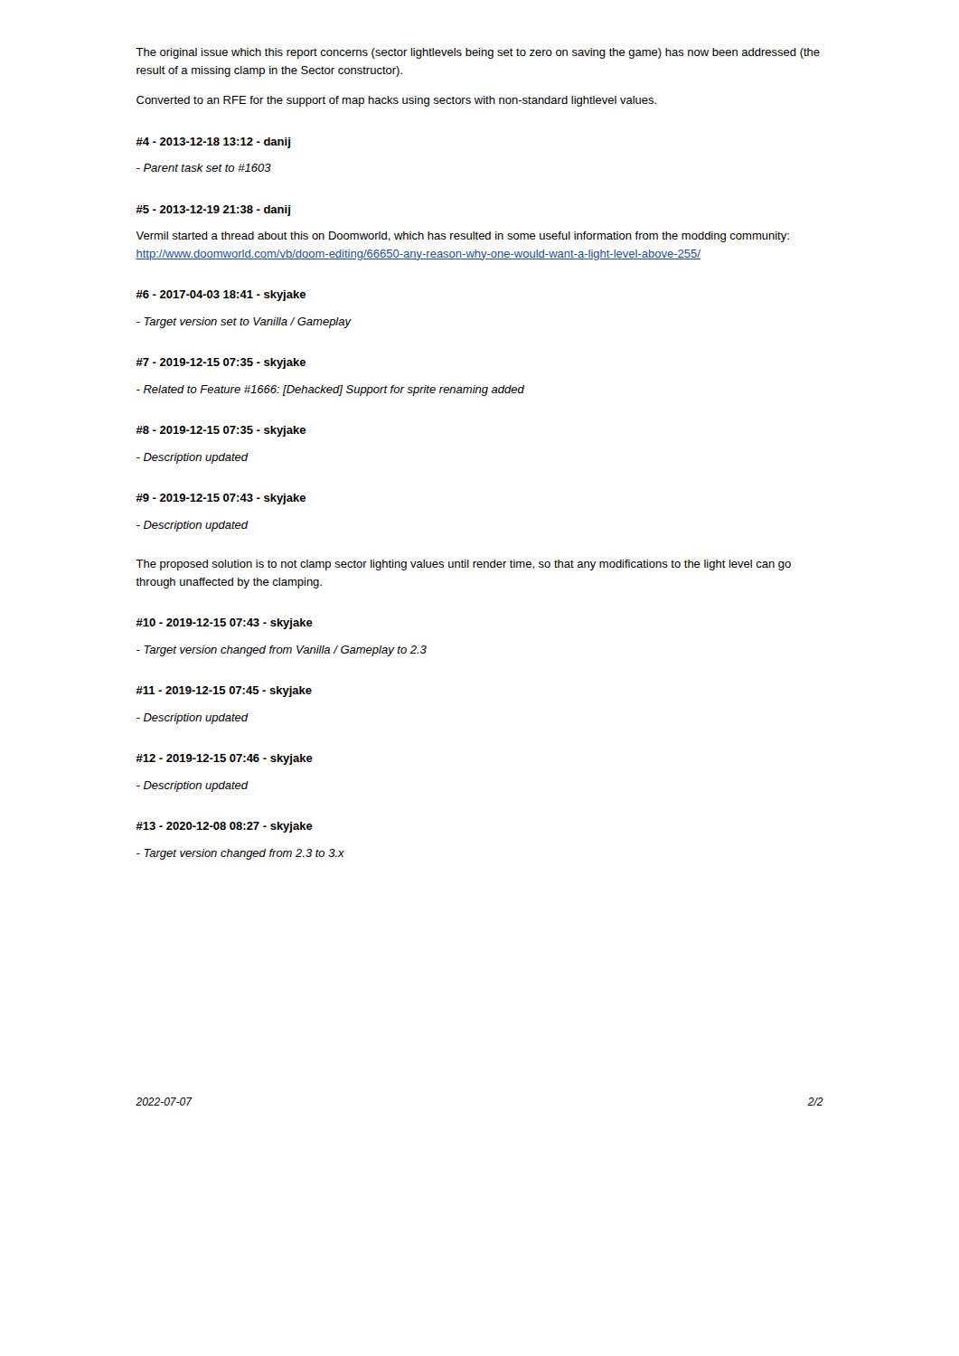The original issue which this report concerns (sector lightlevels being set to zero on saving the game) has now been addressed (the result of a missing clamp in the Sector constructor).
Converted to an RFE for the support of map hacks using sectors with non-standard lightlevel values.
#4 - 2013-12-18 13:12 - danij
- Parent task set to #1603
#5 - 2013-12-19 21:38 - danij
Vermil started a thread about this on Doomworld, which has resulted in some useful information from the modding community:
http://www.doomworld.com/vb/doom-editing/66650-any-reason-why-one-would-want-a-light-level-above-255/
#6 - 2017-04-03 18:41 - skyjake
- Target version set to Vanilla / Gameplay
#7 - 2019-12-15 07:35 - skyjake
- Related to Feature #1666: [Dehacked] Support for sprite renaming added
#8 - 2019-12-15 07:35 - skyjake
- Description updated
#9 - 2019-12-15 07:43 - skyjake
- Description updated
The proposed solution is to not clamp sector lighting values until render time, so that any modifications to the light level can go through unaffected by the clamping.
#10 - 2019-12-15 07:43 - skyjake
- Target version changed from Vanilla / Gameplay to 2.3
#11 - 2019-12-15 07:45 - skyjake
- Description updated
#12 - 2019-12-15 07:46 - skyjake
- Description updated
#13 - 2020-12-08 08:27 - skyjake
- Target version changed from 2.3 to 3.x
2022-07-07 2/2